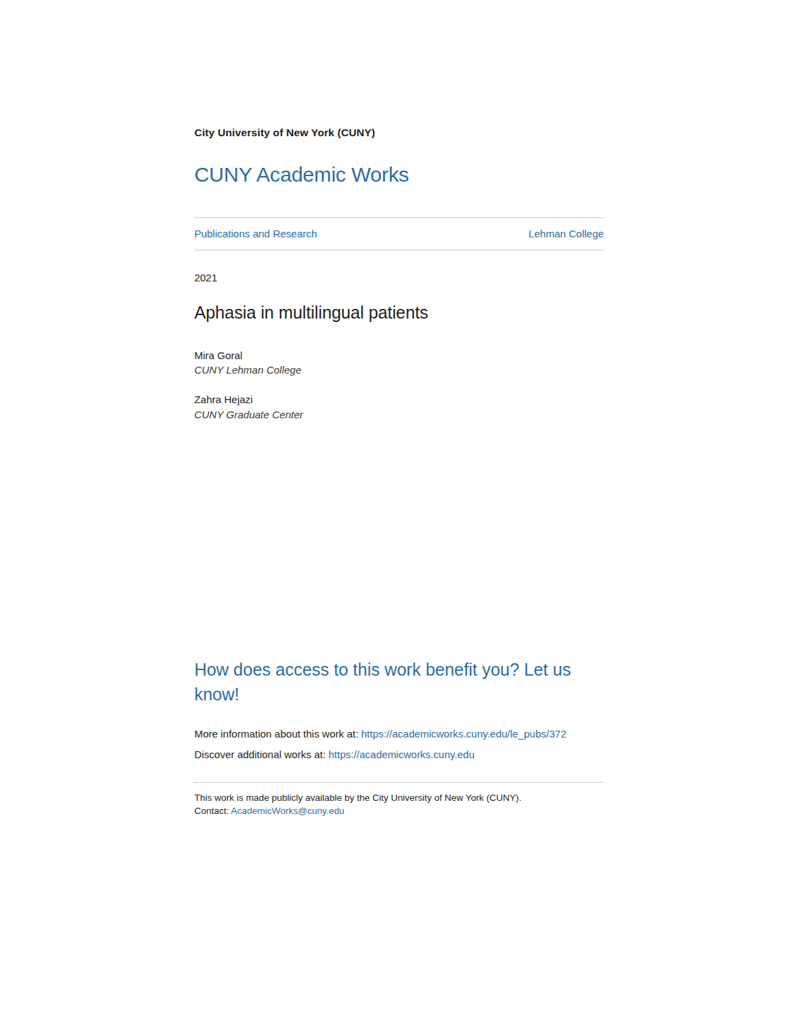City University of New York (CUNY)
CUNY Academic Works
Publications and Research Lehman College
2021
Aphasia in multilingual patients
Mira Goral CUNY Lehman College
Zahra Hejazi CUNY Graduate Center
How does access to this work benefit you? Let us know!
More information about this work at: https://academicworks.cuny.edu/le_pubs/372
Discover additional works at: https://academicworks.cuny.edu
This work is made publicly available by the City University of New York (CUNY).
Contact: AcademicWorks@cuny.edu